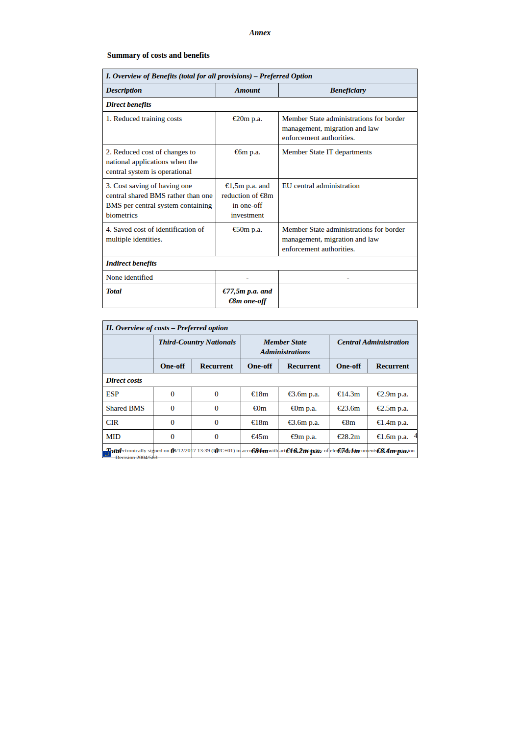Annex
Summary of costs and benefits
| I. Overview of Benefits (total for all provisions) – Preferred Option |
| Description | Amount | Beneficiary |
| Direct benefits |
| 1. Reduced training costs | €20m p.a. | Member State administrations for border management, migration and law enforcement authorities. |
| 2. Reduced cost of changes to national applications when the central system is operational | €6m p.a. | Member State IT departments |
| 3. Cost saving of having one central shared BMS rather than one BMS per central system containing biometrics | €1,5m p.a. and reduction of €8m in one-off investment | EU central administration |
| 4. Saved cost of identification of multiple identities. | €50m p.a. | Member State administrations for border management, migration and law enforcement authorities. |
| Indirect benefits |
| None identified | - | - |
| Total | €77,5m p.a. and €8m one-off | |
| II. Overview of costs – Preferred option |
| | Third-Country Nationals | Member State Administrations | Central Administration |
| | One-off | Recurrent | One-off | Recurrent | One-off | Recurrent |
| Direct costs |
| ESP | 0 | 0 | €18m | €3.6m p.a. | €14.3m | €2.9m p.a. |
| Shared BMS | 0 | 0 | €0m | €0m p.a. | €23.6m | €2.5m p.a. |
| CIR | 0 | 0 | €18m | €3.6m p.a. | €8m | €1.4m p.a. |
| MID | 0 | 0 | €45m | €9m p.a. | €28.2m | €1.6m p.a. |
| Total | 0 | 0 | €81m | €16.2m p.a. | €74.1m | €8.4m p.a. |
4
Electronically signed on 08/12/2017 13:39 (UTC+01) in accordance with article 4.2 (Validity of electronic documents) of Commission Decision 2004/563